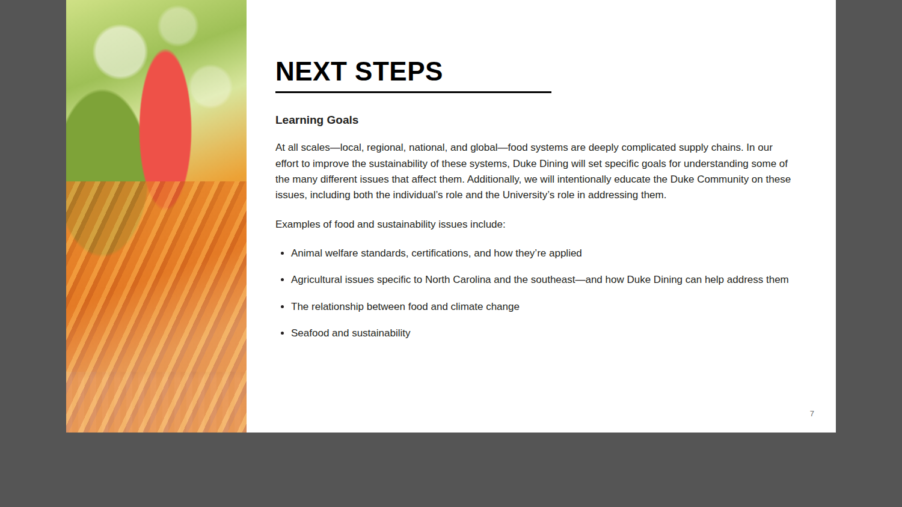NEXT STEPS
Learning Goals
At all scales—local, regional, national, and global—food systems are deeply complicated supply chains. In our effort to improve the sustainability of these systems, Duke Dining will set specific goals for understanding some of the many different issues that affect them. Additionally, we will intentionally educate the Duke Community on these issues, including both the individual’s role and the University’s role in addressing them.
Examples of food and sustainability issues include:
Animal welfare standards, certifications, and how they’re applied
Agricultural issues specific to North Carolina and the southeast—and how Duke Dining can help address them
The relationship between food and climate change
Seafood and sustainability
7